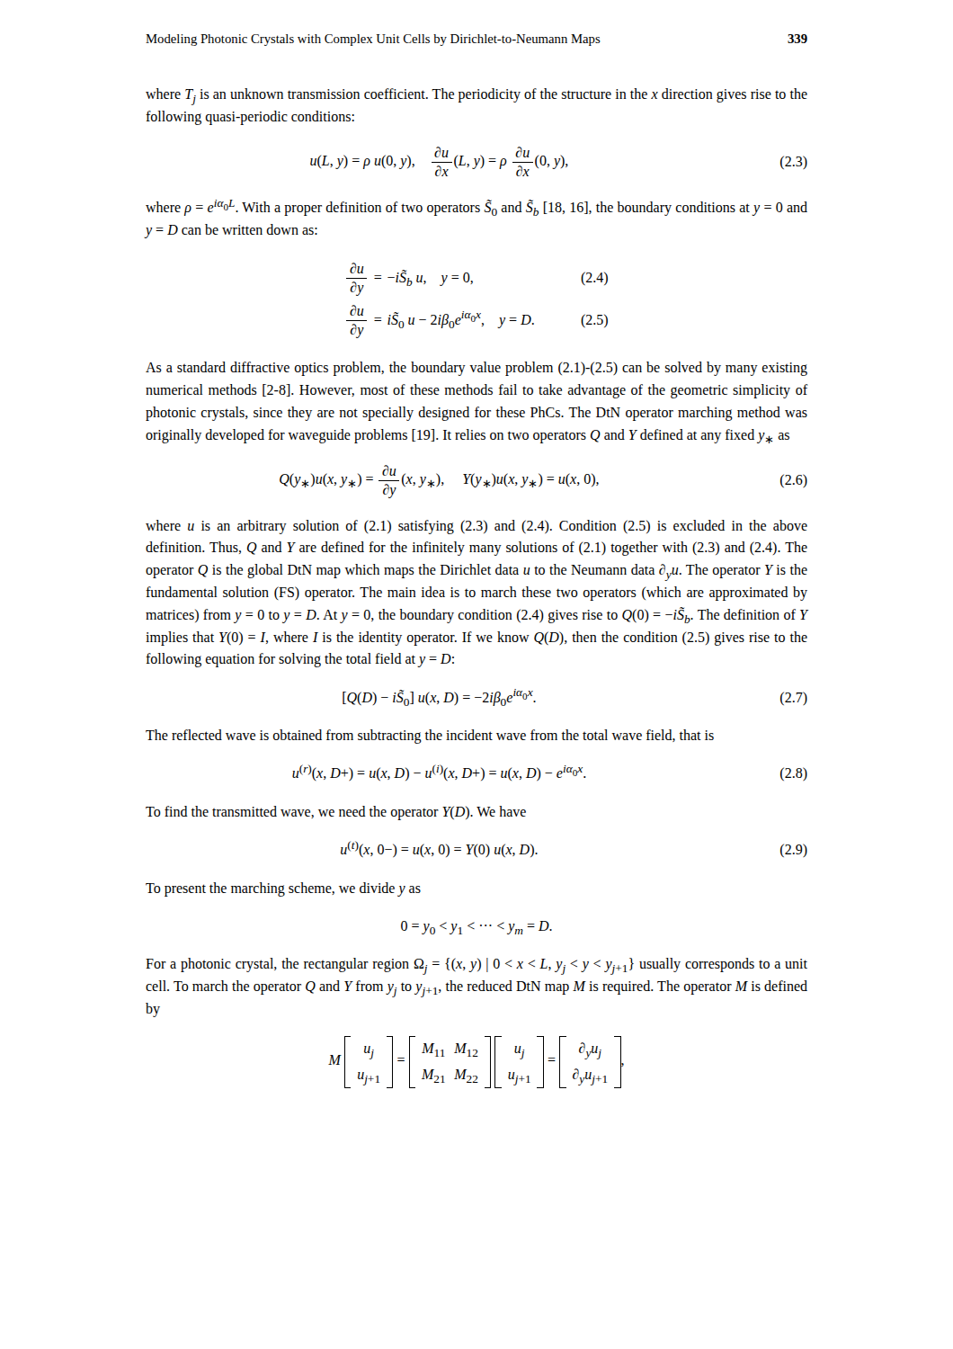Modeling Photonic Crystals with Complex Unit Cells by Dirichlet-to-Neumann Maps 339
where Tj is an unknown transmission coefficient. The periodicity of the structure in the x direction gives rise to the following quasi-periodic conditions:
u(L, y) = ρ u(0, y), ∂u∂x(L, y) = ρ ∂u∂x(0, y),
(2.3)
where ρ = eiα0L. With a proper definition of two operators S̃0 and S̃b [18, 16], the boundary conditions at y = 0 and y = D can be written down as:
∂u∂y
=
−iS̃b u, y = 0,
(2.4)
∂u∂y
=
iS̃0 u − 2iβ0eiα0x, y = D.
(2.5)
As a standard diffractive optics problem, the boundary value problem (2.1)-(2.5) can be solved by many existing numerical methods [2-8]. However, most of these methods fail to take advantage of the geometric simplicity of photonic crystals, since they are not specially designed for these PhCs. The DtN operator marching method was originally developed for waveguide problems [19]. It relies on two operators Q and Y defined at any fixed y∗ as
Q(y∗)u(x, y∗) = ∂u∂y(x, y∗), Y(y∗)u(x, y∗) = u(x, 0),
(2.6)
where u is an arbitrary solution of (2.1) satisfying (2.3) and (2.4). Condition (2.5) is excluded in the above definition. Thus, Q and Y are defined for the infinitely many solutions of (2.1) together with (2.3) and (2.4). The operator Q is the global DtN map which maps the Dirichlet data u to the Neumann data ∂yu. The operator Y is the fundamental solution (FS) operator. The main idea is to march these two operators (which are approximated by matrices) from y = 0 to y = D. At y = 0, the boundary condition (2.4) gives rise to Q(0) = −iS̃b. The definition of Y implies that Y(0) = I, where I is the identity operator. If we know Q(D), then the condition (2.5) gives rise to the following equation for solving the total field at y = D:
[Q(D) − iS̃0] u(x, D) = −2iβ0eiα0x.
(2.7)
The reflected wave is obtained from subtracting the incident wave from the total wave field, that is
u(r)(x, D+) = u(x, D) − u(i)(x, D+) = u(x, D) − eiα0x.
(2.8)
To find the transmitted wave, we need the operator Y(D). We have
u(t)(x, 0−) = u(x, 0) = Y(0) u(x, D).
(2.9)
To present the marching scheme, we divide y as
0 = y0 < y1 < ··· < ym = D.
For a photonic crystal, the rectangular region Ωj = {(x, y) | 0 < x < L, yj < y < yj+1} usually corresponds to a unit cell. To march the operator Q and Y from yj to yj+1, the reduced DtN map M is required. The operator M is defined by
M
| u j |
| u j +1 |
=
| M 11 | M 12 |
| M 21 | M 22 |
| u j |
| u j +1 |
=
| ∂ y u j |
| ∂ y u j +1 |
,